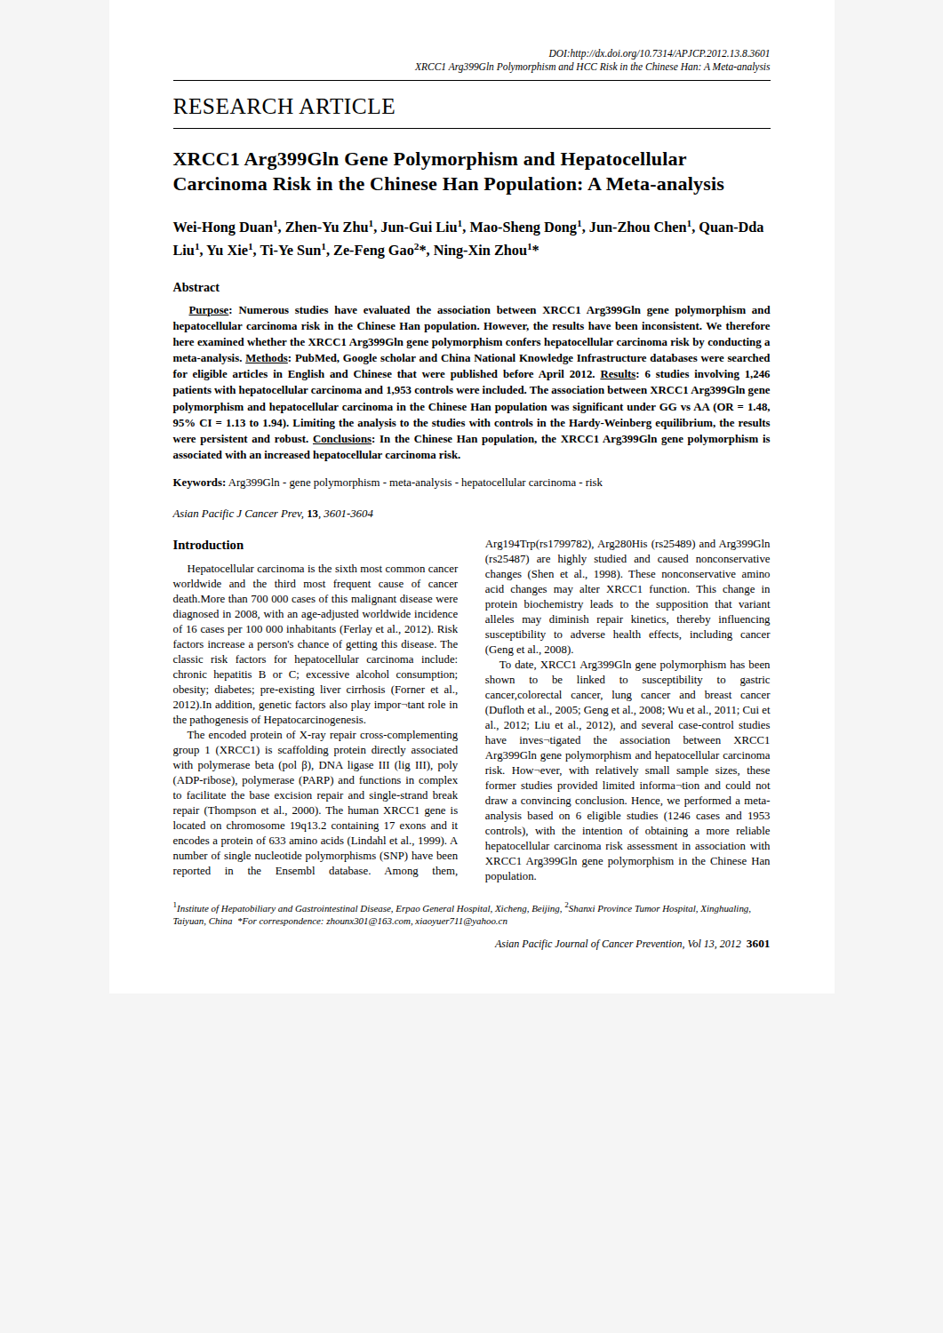DOI:http://dx.doi.org/10.7314/APJCP.2012.13.8.3601
XRCC1 Arg399Gln Polymorphism and HCC Risk in the Chinese Han: A Meta-analysis
RESEARCH ARTICLE
XRCC1 Arg399Gln Gene Polymorphism and Hepatocellular Carcinoma Risk in the Chinese Han Population: A Meta-analysis
Wei-Hong Duan1, Zhen-Yu Zhu1, Jun-Gui Liu1, Mao-Sheng Dong1, Jun-Zhou Chen1, Quan-Dda Liu1, Yu Xie1, Ti-Ye Sun1, Ze-Feng Gao2*, Ning-Xin Zhou1*
Abstract
Purpose: Numerous studies have evaluated the association between XRCC1 Arg399Gln gene polymorphism and hepatocellular carcinoma risk in the Chinese Han population. However, the results have been inconsistent. We therefore here examined whether the XRCC1 Arg399Gln gene polymorphism confers hepatocellular carcinoma risk by conducting a meta-analysis. Methods: PubMed, Google scholar and China National Knowledge Infrastructure databases were searched for eligible articles in English and Chinese that were published before April 2012. Results: 6 studies involving 1,246 patients with hepatocellular carcinoma and 1,953 controls were included. The association between XRCC1 Arg399Gln gene polymorphism and hepatocellular carcinoma in the Chinese Han population was significant under GG vs AA (OR = 1.48, 95% CI = 1.13 to 1.94). Limiting the analysis to the studies with controls in the Hardy-Weinberg equilibrium, the results were persistent and robust. Conclusions: In the Chinese Han population, the XRCC1 Arg399Gln gene polymorphism is associated with an increased hepatocellular carcinoma risk.
Keywords: Arg399Gln - gene polymorphism - meta-analysis - hepatocellular carcinoma - risk
Asian Pacific J Cancer Prev, 13, 3601-3604
Introduction
Hepatocellular carcinoma is the sixth most common cancer worldwide and the third most frequent cause of cancer death.More than 700 000 cases of this malignant disease were diagnosed in 2008, with an age-adjusted worldwide incidence of 16 cases per 100 000 inhabitants (Ferlay et al., 2012). Risk factors increase a person's chance of getting this disease. The classic risk factors for hepatocellular carcinoma include: chronic hepatitis B or C; excessive alcohol consumption; obesity; diabetes; pre-existing liver cirrhosis (Forner et al., 2012).In addition, genetic factors also play impor¬tant role in the pathogenesis of Hepatocarcinogenesis.
The encoded protein of X-ray repair cross-complementing group 1 (XRCC1) is scaffolding protein directly associated with polymerase beta (pol β), DNA ligase III (lig III), poly (ADP-ribose), polymerase (PARP) and functions in complex to facilitate the base excision repair and single-strand break repair (Thompson et al., 2000). The human XRCC1 gene is located on chromosome 19q13.2 containing 17 exons and it encodes a protein of 633 amino acids (Lindahl et al., 1999). A number of single nucleotide polymorphisms (SNP) have been reported in the Ensembl database. Among them, Arg194Trp(rs1799782), Arg280His (rs25489) and Arg399Gln (rs25487) are highly studied and caused nonconservative changes (Shen et al., 1998). These nonconservative amino acid changes may alter XRCC1 function. This change in protein biochemistry leads to the supposition that variant alleles may diminish repair kinetics, thereby influencing susceptibility to adverse health effects, including cancer (Geng et al., 2008).
To date, XRCC1 Arg399Gln gene polymorphism has been shown to be linked to susceptibility to gastric cancer,colorectal cancer, lung cancer and breast cancer (Dufloth et al., 2005; Geng et al., 2008; Wu et al., 2011; Cui et al., 2012; Liu et al., 2012), and several case-control studies have inves¬tigated the association between XRCC1 Arg399Gln gene polymorphism and hepatocellular carcinoma risk. How¬ever, with relatively small sample sizes, these former studies provided limited informa¬tion and could not draw a convincing conclusion. Hence, we performed a meta-analysis based on 6 eligible studies (1246 cases and 1953 controls), with the intention of obtaining a more reliable hepatocellular carcinoma risk assessment in association with XRCC1 Arg399Gln gene polymorphism in the Chinese Han population.
1Institute of Hepatobiliary and Gastrointestinal Disease, Erpao General Hospital, Xicheng, Beijing, 2Shanxi Province Tumor Hospital, Xinghualing, Taiyuan, China *For correspondence: zhounx301@163.com, xiaoyuer711@yahoo.cn
Asian Pacific Journal of Cancer Prevention, Vol 13, 2012 3601